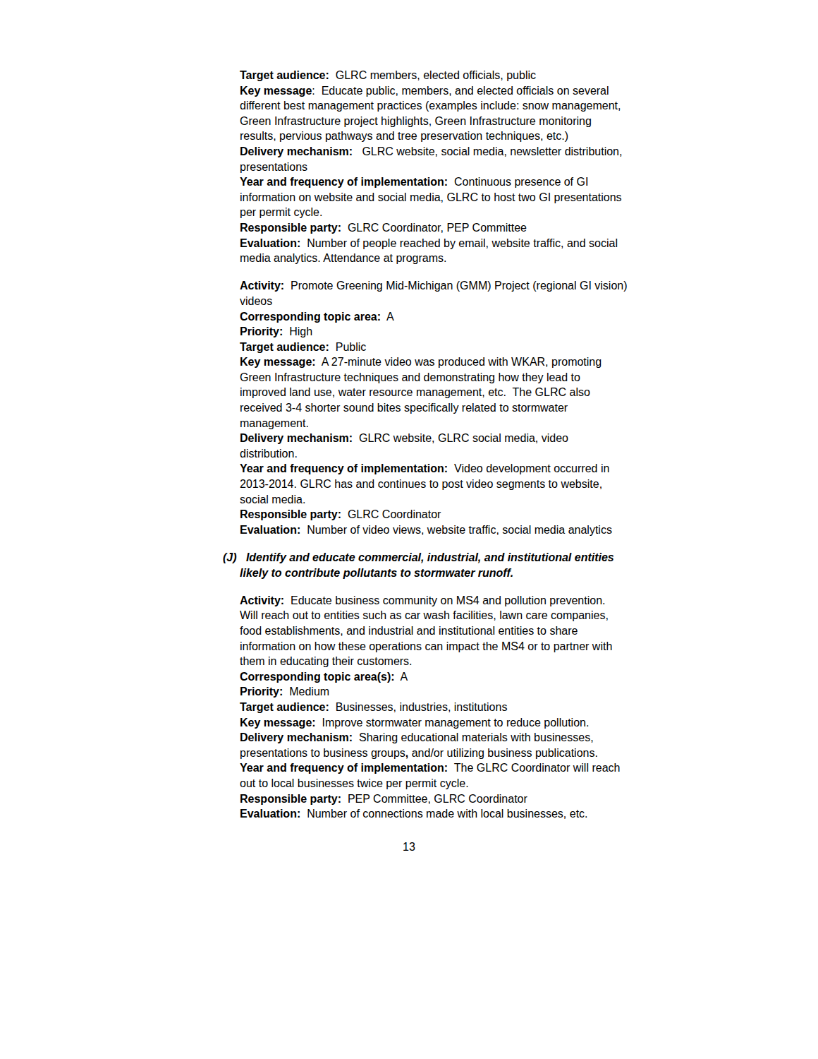Target audience: GLRC members, elected officials, public
Key message: Educate public, members, and elected officials on several different best management practices (examples include: snow management, Green Infrastructure project highlights, Green Infrastructure monitoring results, pervious pathways and tree preservation techniques, etc.)
Delivery mechanism: GLRC website, social media, newsletter distribution, presentations
Year and frequency of implementation: Continuous presence of GI information on website and social media, GLRC to host two GI presentations per permit cycle.
Responsible party: GLRC Coordinator, PEP Committee
Evaluation: Number of people reached by email, website traffic, and social media analytics. Attendance at programs.
Activity: Promote Greening Mid-Michigan (GMM) Project (regional GI vision) videos
Corresponding topic area: A
Priority: High
Target audience: Public
Key message: A 27-minute video was produced with WKAR, promoting Green Infrastructure techniques and demonstrating how they lead to improved land use, water resource management, etc. The GLRC also received 3-4 shorter sound bites specifically related to stormwater management.
Delivery mechanism: GLRC website, GLRC social media, video distribution.
Year and frequency of implementation: Video development occurred in 2013-2014. GLRC has and continues to post video segments to website, social media.
Responsible party: GLRC Coordinator
Evaluation: Number of video views, website traffic, social media analytics
(J) Identify and educate commercial, industrial, and institutional entities likely to contribute pollutants to stormwater runoff.
Activity: Educate business community on MS4 and pollution prevention. Will reach out to entities such as car wash facilities, lawn care companies, food establishments, and industrial and institutional entities to share information on how these operations can impact the MS4 or to partner with them in educating their customers.
Corresponding topic area(s): A
Priority: Medium
Target audience: Businesses, industries, institutions
Key message: Improve stormwater management to reduce pollution.
Delivery mechanism: Sharing educational materials with businesses, presentations to business groups, and/or utilizing business publications.
Year and frequency of implementation: The GLRC Coordinator will reach out to local businesses twice per permit cycle.
Responsible party: PEP Committee, GLRC Coordinator
Evaluation: Number of connections made with local businesses, etc.
13